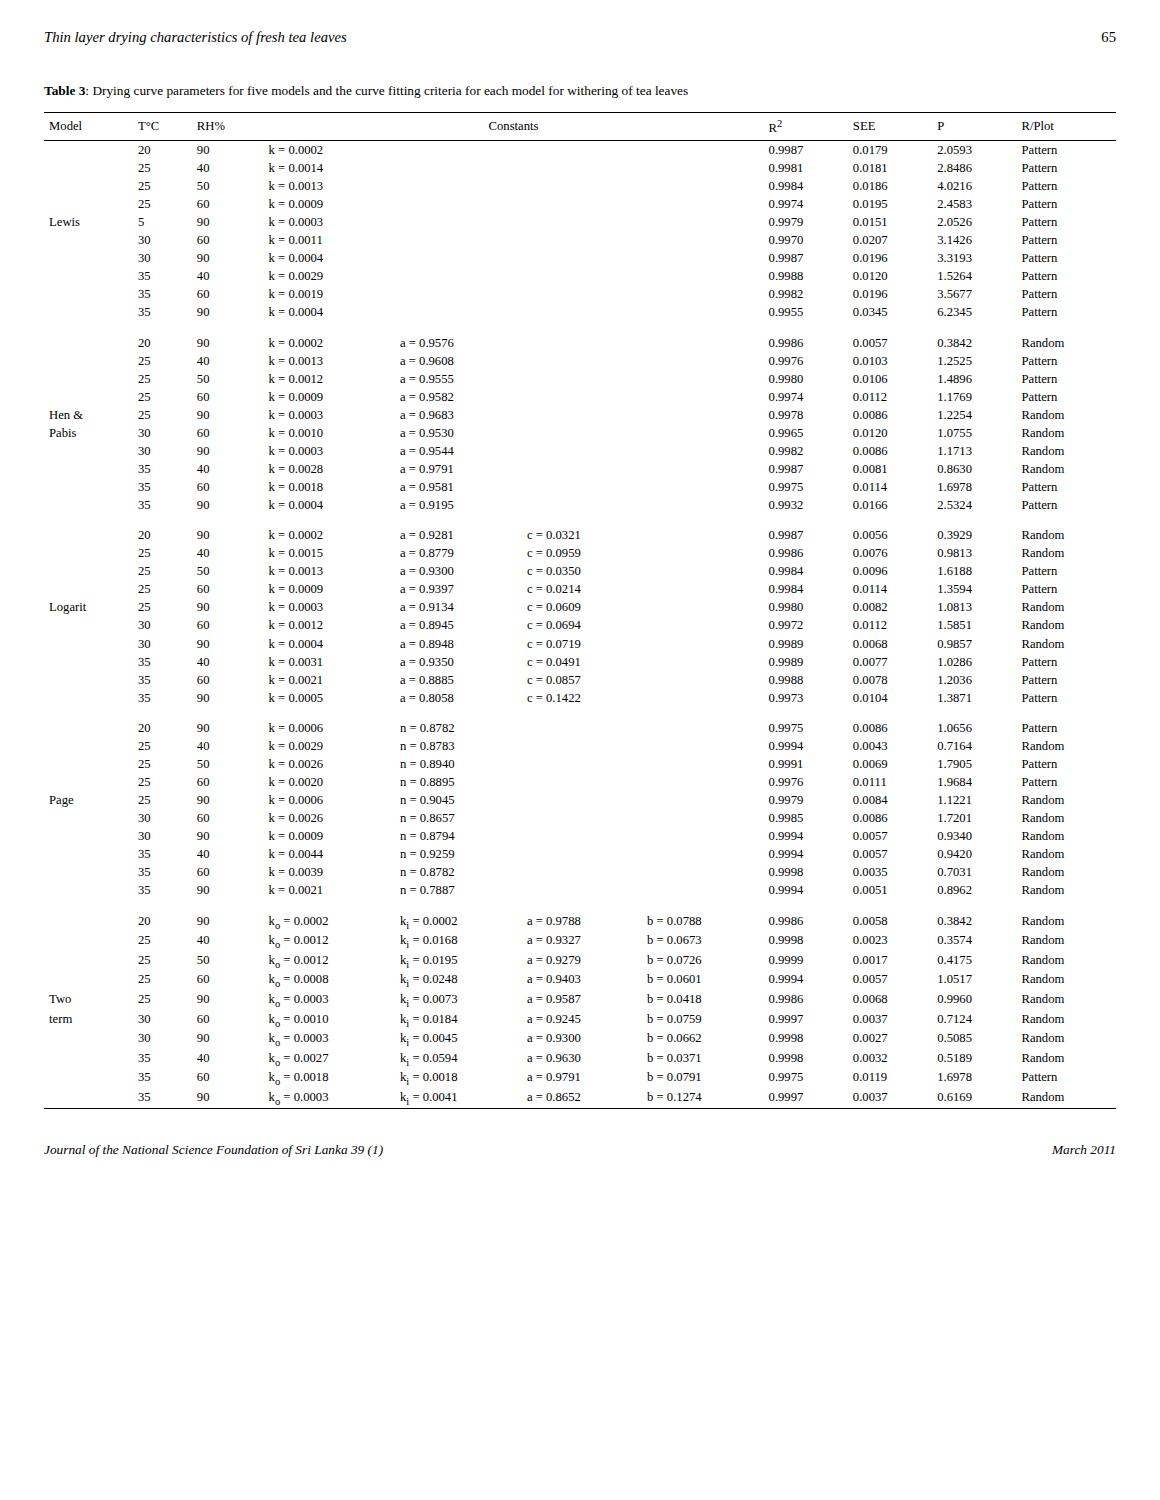Thin layer drying characteristics of fresh tea leaves 65
Table 3: Drying curve parameters for five models and the curve fitting criteria for each model for withering of tea leaves
| Model | T°C | RH% | Constants | R 2 | SEE | P | R/Plot |
| --- | --- | --- | --- | --- | --- | --- | --- |
| | 20 | 90 | k = 0.0002 | | | | 0.9987 | 0.0179 | 2.0593 | Pattern |
| | 25 | 40 | k = 0.0014 | | | | 0.9981 | 0.0181 | 2.8486 | Pattern |
| | 25 | 50 | k = 0.0013 | | | | 0.9984 | 0.0186 | 4.0216 | Pattern |
| | 25 | 60 | k = 0.0009 | | | | 0.9974 | 0.0195 | 2.4583 | Pattern |
| Lewis | 5 | 90 | k = 0.0003 | | | | 0.9979 | 0.0151 | 2.0526 | Pattern |
| | 30 | 60 | k = 0.0011 | | | | 0.9970 | 0.0207 | 3.1426 | Pattern |
| | 30 | 90 | k = 0.0004 | | | | 0.9987 | 0.0196 | 3.3193 | Pattern |
| | 35 | 40 | k = 0.0029 | | | | 0.9988 | 0.0120 | 1.5264 | Pattern |
| | 35 | 60 | k = 0.0019 | | | | 0.9982 | 0.0196 | 3.5677 | Pattern |
| | 35 | 90 | k = 0.0004 | | | | 0.9955 | 0.0345 | 6.2345 | Pattern |
| | 20 | 90 | k = 0.0002 | a = 0.9576 | | | 0.9986 | 0.0057 | 0.3842 | Random |
| | 25 | 40 | k = 0.0013 | a = 0.9608 | | | 0.9976 | 0.0103 | 1.2525 | Pattern |
| | 25 | 50 | k = 0.0012 | a = 0.9555 | | | 0.9980 | 0.0106 | 1.4896 | Pattern |
| | 25 | 60 | k = 0.0009 | a = 0.9582 | | | 0.9974 | 0.0112 | 1.1769 | Pattern |
| Hen & | 25 | 90 | k = 0.0003 | a = 0.9683 | | | 0.9978 | 0.0086 | 1.2254 | Random |
| Pabis | 30 | 60 | k = 0.0010 | a = 0.9530 | | | 0.9965 | 0.0120 | 1.0755 | Random |
| | 30 | 90 | k = 0.0003 | a = 0.9544 | | | 0.9982 | 0.0086 | 1.1713 | Random |
| | 35 | 40 | k = 0.0028 | a = 0.9791 | | | 0.9987 | 0.0081 | 0.8630 | Random |
| | 35 | 60 | k = 0.0018 | a = 0.9581 | | | 0.9975 | 0.0114 | 1.6978 | Pattern |
| | 35 | 90 | k = 0.0004 | a = 0.9195 | | | 0.9932 | 0.0166 | 2.5324 | Pattern |
| | 20 | 90 | k = 0.0002 | a = 0.9281 | c = 0.0321 | | 0.9987 | 0.0056 | 0.3929 | Random |
| | 25 | 40 | k = 0.0015 | a = 0.8779 | c = 0.0959 | | 0.9986 | 0.0076 | 0.9813 | Random |
| | 25 | 50 | k = 0.0013 | a = 0.9300 | c = 0.0350 | | 0.9984 | 0.0096 | 1.6188 | Pattern |
| | 25 | 60 | k = 0.0009 | a = 0.9397 | c = 0.0214 | | 0.9984 | 0.0114 | 1.3594 | Pattern |
| Logarit | 25 | 90 | k = 0.0003 | a = 0.9134 | c = 0.0609 | | 0.9980 | 0.0082 | 1.0813 | Random |
| | 30 | 60 | k = 0.0012 | a = 0.8945 | c = 0.0694 | | 0.9972 | 0.0112 | 1.5851 | Random |
| | 30 | 90 | k = 0.0004 | a = 0.8948 | c = 0.0719 | | 0.9989 | 0.0068 | 0.9857 | Random |
| | 35 | 40 | k = 0.0031 | a = 0.9350 | c = 0.0491 | | 0.9989 | 0.0077 | 1.0286 | Pattern |
| | 35 | 60 | k = 0.0021 | a = 0.8885 | c = 0.0857 | | 0.9988 | 0.0078 | 1.2036 | Pattern |
| | 35 | 90 | k = 0.0005 | a = 0.8058 | c = 0.1422 | | 0.9973 | 0.0104 | 1.3871 | Pattern |
| | 20 | 90 | k = 0.0006 | n = 0.8782 | | | 0.9975 | 0.0086 | 1.0656 | Pattern |
| | 25 | 40 | k = 0.0029 | n = 0.8783 | | | 0.9994 | 0.0043 | 0.7164 | Random |
| | 25 | 50 | k = 0.0026 | n = 0.8940 | | | 0.9991 | 0.0069 | 1.7905 | Pattern |
| | 25 | 60 | k = 0.0020 | n = 0.8895 | | | 0.9976 | 0.0111 | 1.9684 | Pattern |
| Page | 25 | 90 | k = 0.0006 | n = 0.9045 | | | 0.9979 | 0.0084 | 1.1221 | Random |
| | 30 | 60 | k = 0.0026 | n = 0.8657 | | | 0.9985 | 0.0086 | 1.7201 | Random |
| | 30 | 90 | k = 0.0009 | n = 0.8794 | | | 0.9994 | 0.0057 | 0.9340 | Random |
| | 35 | 40 | k = 0.0044 | n = 0.9259 | | | 0.9994 | 0.0057 | 0.9420 | Random |
| | 35 | 60 | k = 0.0039 | n = 0.8782 | | | 0.9998 | 0.0035 | 0.7031 | Random |
| | 35 | 90 | k = 0.0021 | n = 0.7887 | | | 0.9994 | 0.0051 | 0.8962 | Random |
| | 20 | 90 | k o = 0.0002 | k i = 0.0002 | a = 0.9788 | b = 0.0788 | 0.9986 | 0.0058 | 0.3842 | Random |
| | 25 | 40 | k o = 0.0012 | k i = 0.0168 | a = 0.9327 | b = 0.0673 | 0.9998 | 0.0023 | 0.3574 | Random |
| | 25 | 50 | k o = 0.0012 | k i = 0.0195 | a = 0.9279 | b = 0.0726 | 0.9999 | 0.0017 | 0.4175 | Random |
| | 25 | 60 | k o = 0.0008 | k i = 0.0248 | a = 0.9403 | b = 0.0601 | 0.9994 | 0.0057 | 1.0517 | Random |
| Two | 25 | 90 | k o = 0.0003 | k i = 0.0073 | a = 0.9587 | b = 0.0418 | 0.9986 | 0.0068 | 0.9960 | Random |
| term | 30 | 60 | k o = 0.0010 | k i = 0.0184 | a = 0.9245 | b = 0.0759 | 0.9997 | 0.0037 | 0.7124 | Random |
| | 30 | 90 | k o = 0.0003 | k i = 0.0045 | a = 0.9300 | b = 0.0662 | 0.9998 | 0.0027 | 0.5085 | Random |
| | 35 | 40 | k o = 0.0027 | k i = 0.0594 | a = 0.9630 | b = 0.0371 | 0.9998 | 0.0032 | 0.5189 | Random |
| | 35 | 60 | k o = 0.0018 | k i = 0.0018 | a = 0.9791 | b = 0.0791 | 0.9975 | 0.0119 | 1.6978 | Pattern |
| | 35 | 90 | k o = 0.0003 | k i = 0.0041 | a = 0.8652 | b = 0.1274 | 0.9997 | 0.0037 | 0.6169 | Random |
Journal of the National Science Foundation of Sri Lanka 39 (1) March 2011